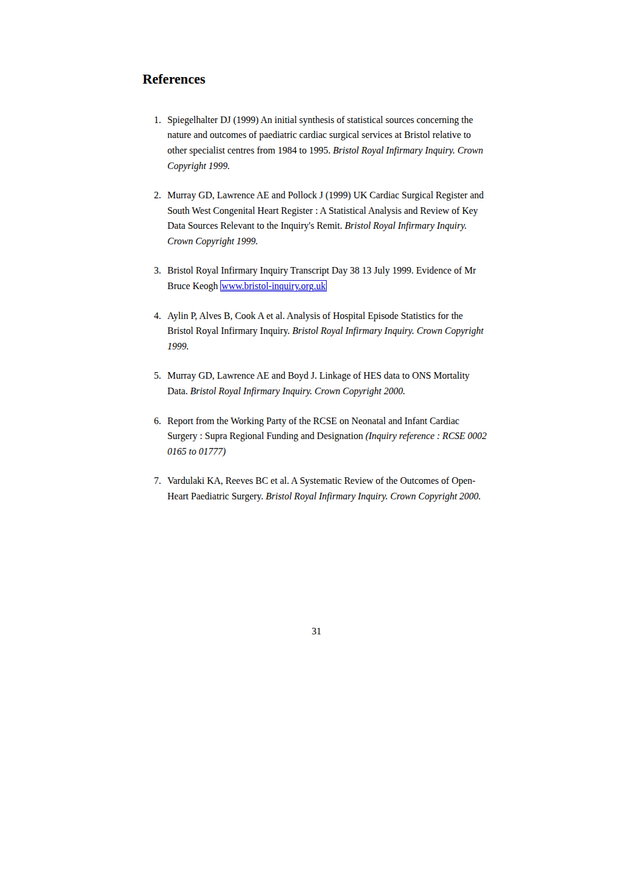References
Spiegelhalter DJ (1999) An initial synthesis of statistical sources concerning the nature and outcomes of paediatric cardiac surgical services at Bristol relative to other specialist centres from 1984 to 1995. Bristol Royal Infirmary Inquiry. Crown Copyright 1999.
Murray GD, Lawrence AE and Pollock J (1999) UK Cardiac Surgical Register and South West Congenital Heart Register : A Statistical Analysis and Review of Key Data Sources Relevant to the Inquiry's Remit. Bristol Royal Infirmary Inquiry. Crown Copyright 1999.
Bristol Royal Infirmary Inquiry Transcript Day 38 13 July 1999. Evidence of Mr Bruce Keogh www.bristol-inquiry.org.uk
Aylin P, Alves B, Cook A et al. Analysis of Hospital Episode Statistics for the Bristol Royal Infirmary Inquiry. Bristol Royal Infirmary Inquiry. Crown Copyright 1999.
Murray GD, Lawrence AE and Boyd J. Linkage of HES data to ONS Mortality Data. Bristol Royal Infirmary Inquiry. Crown Copyright 2000.
Report from the Working Party of the RCSE on Neonatal and Infant Cardiac Surgery : Supra Regional Funding and Designation (Inquiry reference : RCSE 0002 0165 to 01777)
Vardulaki KA, Reeves BC et al. A Systematic Review of the Outcomes of Open-Heart Paediatric Surgery. Bristol Royal Infirmary Inquiry. Crown Copyright 2000.
31